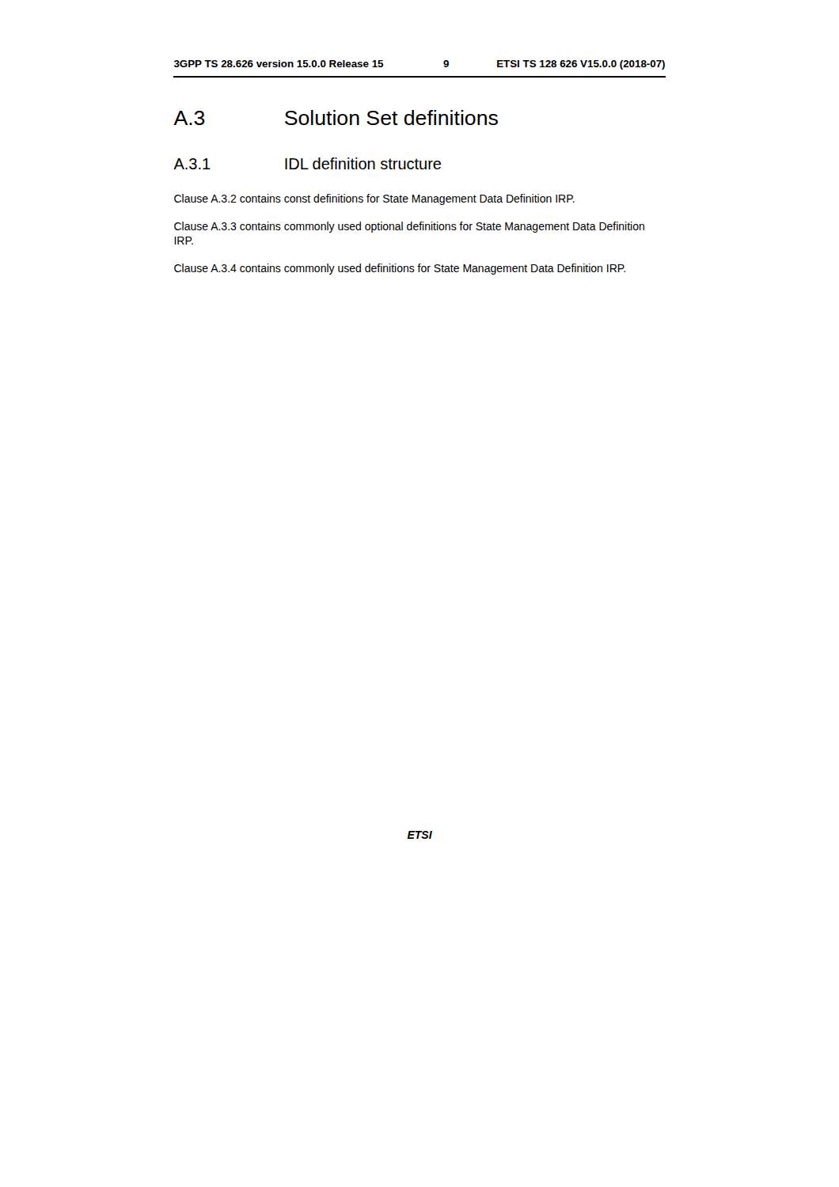3GPP TS 28.626 version 15.0.0 Release 15 9 ETSI TS 128 626 V15.0.0 (2018-07)
A.3 Solution Set definitions
A.3.1 IDL definition structure
Clause A.3.2 contains const definitions for State Management Data Definition IRP.
Clause A.3.3 contains commonly used optional definitions for State Management Data Definition IRP.
Clause A.3.4 contains commonly used definitions for State Management Data Definition IRP.
ETSI